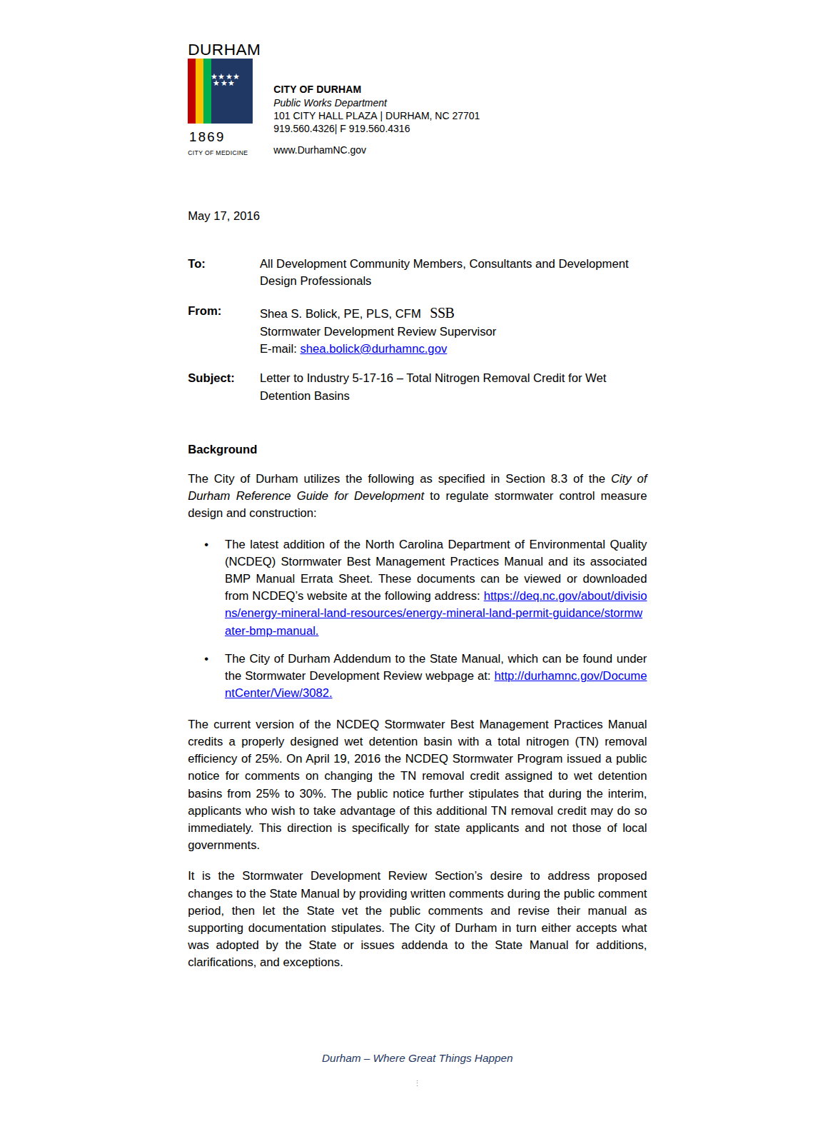DURHAM
★★★★
★★★
1869
CITY OF MEDICINE
CITY OF DURHAM
Public Works Department
101 CITY HALL PLAZA | DURHAM, NC 27701
919.560.4326| F 919.560.4316
www.DurhamNC.gov
May 17, 2016
| To: | All Development Community Members, Consultants and Development Design Professionals |
| From: | Shea S. Bolick, PE, PLS, CFM SSB Stormwater Development Review Supervisor E-mail: shea.bolick@durhamnc.gov |
| Subject: | Letter to Industry 5-17-16 – Total Nitrogen Removal Credit for Wet Detention Basins |
Background
The City of Durham utilizes the following as specified in Section 8.3 of the City of Durham Reference Guide for Development to regulate stormwater control measure design and construction:
The latest addition of the North Carolina Department of Environmental Quality (NCDEQ) Stormwater Best Management Practices Manual and its associated BMP Manual Errata Sheet. These documents can be viewed or downloaded from NCDEQ’s website at the following address: https://deq.nc.gov/about/divisions/energy-mineral-land-resources/energy-mineral-land-permit-guidance/stormwater-bmp-manual.
The City of Durham Addendum to the State Manual, which can be found under the Stormwater Development Review webpage at: http://durhamnc.gov/DocumentCenter/View/3082.
The current version of the NCDEQ Stormwater Best Management Practices Manual credits a properly designed wet detention basin with a total nitrogen (TN) removal efficiency of 25%. On April 19, 2016 the NCDEQ Stormwater Program issued a public notice for comments on changing the TN removal credit assigned to wet detention basins from 25% to 30%. The public notice further stipulates that during the interim, applicants who wish to take advantage of this additional TN removal credit may do so immediately. This direction is specifically for state applicants and not those of local governments.
It is the Stormwater Development Review Section’s desire to address proposed changes to the State Manual by providing written comments during the public comment period, then let the State vet the public comments and revise their manual as supporting documentation stipulates. The City of Durham in turn either accepts what was adopted by the State or issues addenda to the State Manual for additions, clarifications, and exceptions.
Durham – Where Great Things Happen
⋮